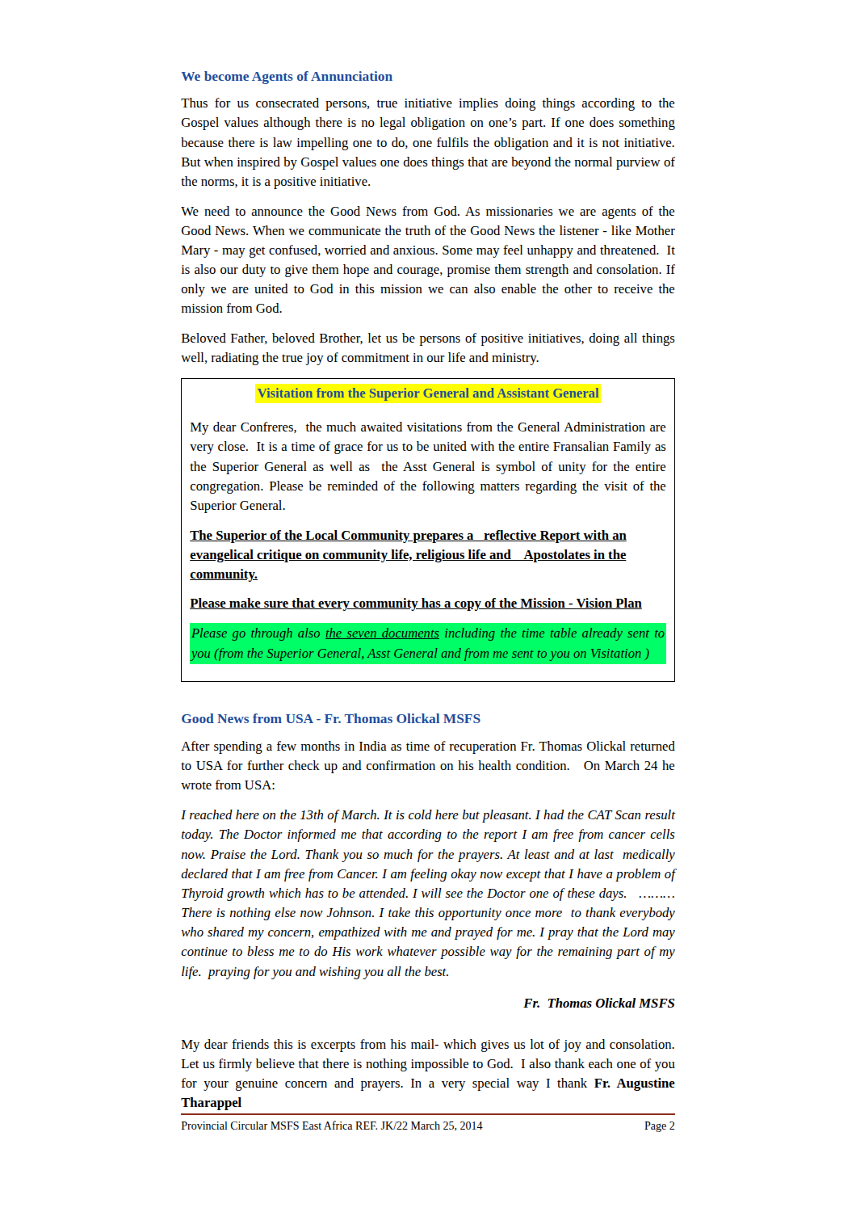We become Agents of Annunciation
Thus for us consecrated persons, true initiative implies doing things according to the Gospel values although there is no legal obligation on one’s part. If one does something because there is law impelling one to do, one fulfils the obligation and it is not initiative. But when inspired by Gospel values one does things that are beyond the normal purview of the norms, it is a positive initiative.
We need to announce the Good News from God. As missionaries we are agents of the Good News. When we communicate the truth of the Good News the listener - like Mother Mary - may get confused, worried and anxious. Some may feel unhappy and threatened. It is also our duty to give them hope and courage, promise them strength and consolation. If only we are united to God in this mission we can also enable the other to receive the mission from God.
Beloved Father, beloved Brother, let us be persons of positive initiatives, doing all things well, radiating the true joy of commitment in our life and ministry.
Visitation from the Superior General and Assistant General
My dear Confreres, the much awaited visitations from the General Administration are very close. It is a time of grace for us to be united with the entire Fransalian Family as the Superior General as well as the Asst General is symbol of unity for the entire congregation. Please be reminded of the following matters regarding the visit of the Superior General.
The Superior of the Local Community prepares a reflective Report with an evangelical critique on community life, religious life and Apostolates in the community.
Please make sure that every community has a copy of the Mission - Vision Plan
Please go through also the seven documents including the time table already sent to you (from the Superior General, Asst General and from me sent to you on Visitation )
Good News from USA - Fr. Thomas Olickal MSFS
After spending a few months in India as time of recuperation Fr. Thomas Olickal returned to USA for further check up and confirmation on his health condition. On March 24 he wrote from USA:
I reached here on the 13th of March. It is cold here but pleasant. I had the CAT Scan result today. The Doctor informed me that according to the report I am free from cancer cells now. Praise the Lord. Thank you so much for the prayers. At least and at last medically declared that I am free from Cancer. I am feeling okay now except that I have a problem of Thyroid growth which has to be attended. I will see the Doctor one of these days. ……… There is nothing else now Johnson. I take this opportunity once more to thank everybody who shared my concern, empathized with me and prayed for me. I pray that the Lord may continue to bless me to do His work whatever possible way for the remaining part of my life. praying for you and wishing you all the best.
Fr. Thomas Olickal MSFS
My dear friends this is excerpts from his mail- which gives us lot of joy and consolation. Let us firmly believe that there is nothing impossible to God. I also thank each one of you for your genuine concern and prayers. In a very special way I thank Fr. Augustine Tharappel
Provincial Circular MSFS East Africa REF. JK/22 March 25, 2014
Page 2